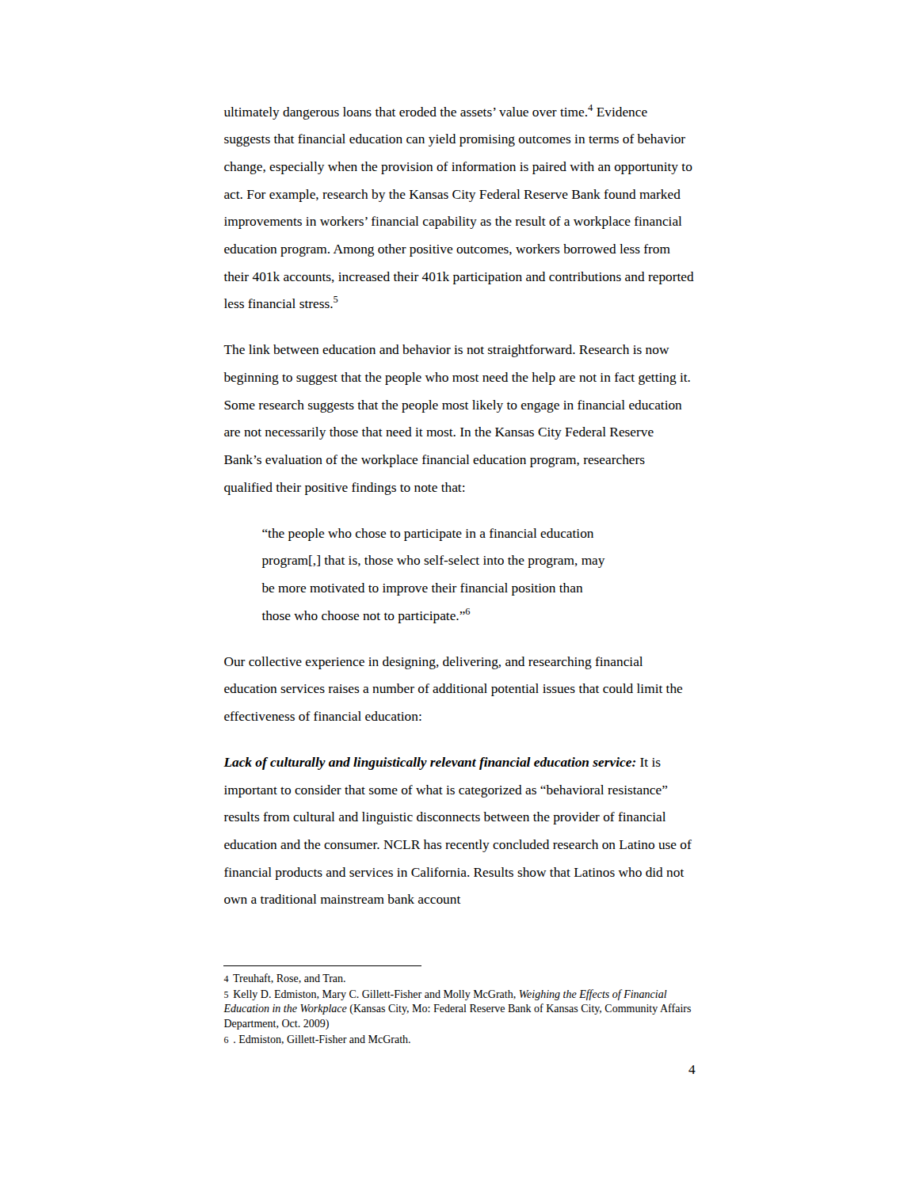ultimately dangerous loans that eroded the assets’ value over time.4 Evidence suggests that financial education can yield promising outcomes in terms of behavior change, especially when the provision of information is paired with an opportunity to act. For example, research by the Kansas City Federal Reserve Bank found marked improvements in workers’ financial capability as the result of a workplace financial education program. Among other positive outcomes, workers borrowed less from their 401k accounts, increased their 401k participation and contributions and reported less financial stress.5
The link between education and behavior is not straightforward. Research is now beginning to suggest that the people who most need the help are not in fact getting it. Some research suggests that the people most likely to engage in financial education are not necessarily those that need it most. In the Kansas City Federal Reserve Bank’s evaluation of the workplace financial education program, researchers qualified their positive findings to note that:
“the people who chose to participate in a financial education program[,] that is, those who self-select into the program, may be more motivated to improve their financial position than those who choose not to participate.”6
Our collective experience in designing, delivering, and researching financial education services raises a number of additional potential issues that could limit the effectiveness of financial education:
Lack of culturally and linguistically relevant financial education service: It is important to consider that some of what is categorized as “behavioral resistance” results from cultural and linguistic disconnects between the provider of financial education and the consumer. NCLR has recently concluded research on Latino use of financial products and services in California. Results show that Latinos who did not own a traditional mainstream bank account
4 Treuhaft, Rose, and Tran.
5 Kelly D. Edmiston, Mary C. Gillett-Fisher and Molly McGrath, Weighing the Effects of Financial Education in the Workplace (Kansas City, Mo: Federal Reserve Bank of Kansas City, Community Affairs Department, Oct. 2009)
6 . Edmiston, Gillett-Fisher and McGrath.
4